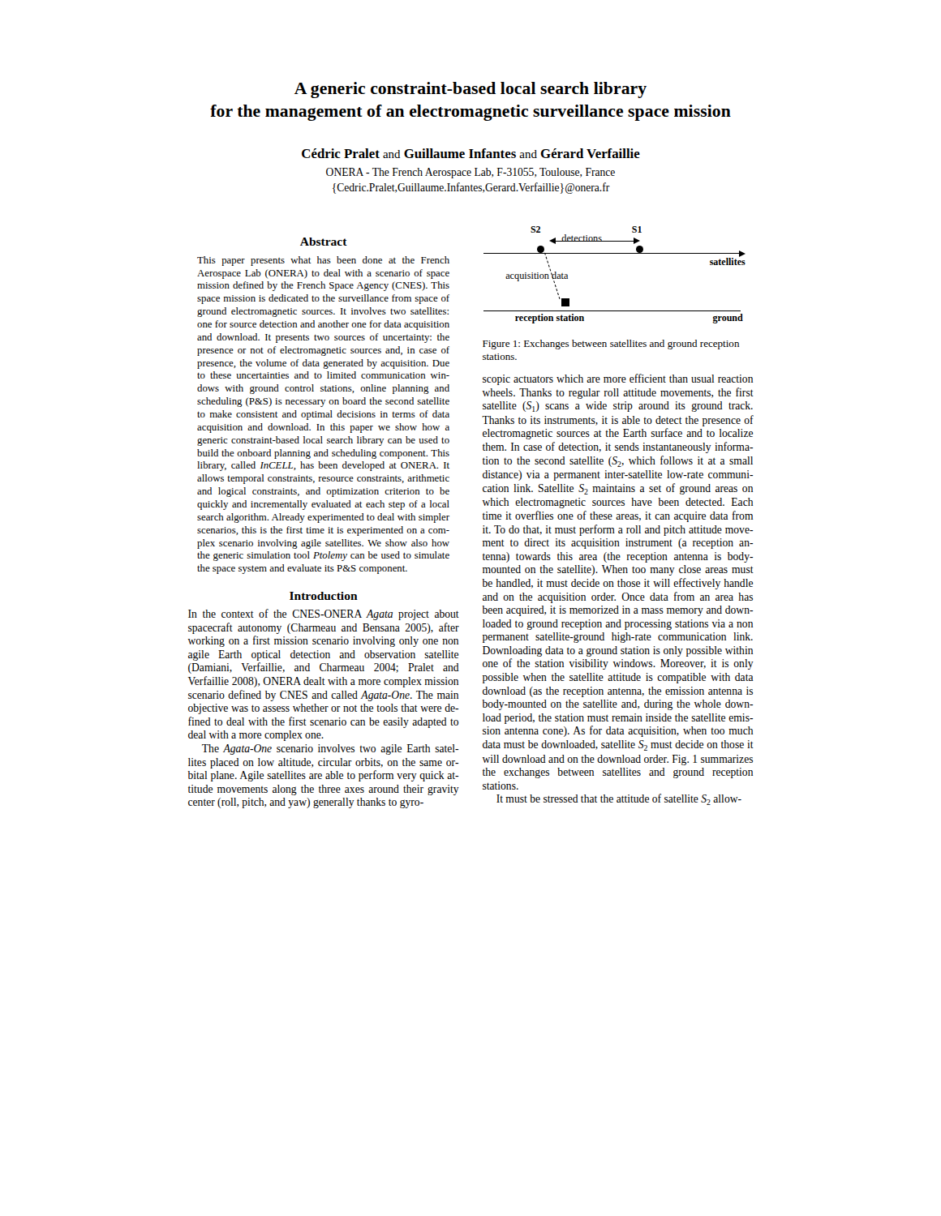A generic constraint-based local search library
for the management of an electromagnetic surveillance space mission
Cédric Pralet and Guillaume Infantes and Gérard Verfaillie
ONERA - The French Aerospace Lab, F-31055, Toulouse, France
{Cedric.Pralet,Guillaume.Infantes,Gerard.Verfaillie}@onera.fr
Abstract
This paper presents what has been done at the French Aerospace Lab (ONERA) to deal with a scenario of space mission defined by the French Space Agency (CNES). This space mission is dedicated to the surveillance from space of ground electromagnetic sources. It involves two satellites: one for source detection and another one for data acquisition and download. It presents two sources of uncertainty: the presence or not of electromagnetic sources and, in case of presence, the volume of data generated by acquisition. Due to these uncertainties and to limited communication windows with ground control stations, online planning and scheduling (P&S) is necessary on board the second satellite to make consistent and optimal decisions in terms of data acquisition and download. In this paper we show how a generic constraint-based local search library can be used to build the onboard planning and scheduling component. This library, called InCELL, has been developed at ONERA. It allows temporal constraints, resource constraints, arithmetic and logical constraints, and optimization criterion to be quickly and incrementally evaluated at each step of a local search algorithm. Already experimented to deal with simpler scenarios, this is the first time it is experimented on a complex scenario involving agile satellites. We show also how the generic simulation tool Ptolemy can be used to simulate the space system and evaluate its P&S component.
Introduction
In the context of the CNES-ONERA Agata project about spacecraft autonomy (Charmeau and Bensana 2005), after working on a first mission scenario involving only one non agile Earth optical detection and observation satellite (Damiani, Verfaillie, and Charmeau 2004; Pralet and Verfaillie 2008), ONERA dealt with a more complex mission scenario defined by CNES and called Agata-One. The main objective was to assess whether or not the tools that were defined to deal with the first scenario can be easily adapted to deal with a more complex one.
The Agata-One scenario involves two agile Earth satellites placed on low altitude, circular orbits, on the same orbital plane. Agile satellites are able to perform very quick attitude movements along the three axes around their gravity center (roll, pitch, and yaw) generally thanks to gyro-
S2
S1
detections
satellites
acquisition data
reception station
ground
Figure 1: Exchanges between satellites and ground reception stations.
scopic actuators which are more efficient than usual reaction wheels. Thanks to regular roll attitude movements, the first satellite (S1) scans a wide strip around its ground track. Thanks to its instruments, it is able to detect the presence of electromagnetic sources at the Earth surface and to localize them. In case of detection, it sends instantaneously information to the second satellite (S2, which follows it at a small distance) via a permanent inter-satellite low-rate communication link. Satellite S2 maintains a set of ground areas on which electromagnetic sources have been detected. Each time it overflies one of these areas, it can acquire data from it. To do that, it must perform a roll and pitch attitude movement to direct its acquisition instrument (a reception antenna) towards this area (the reception antenna is body-mounted on the satellite). When too many close areas must be handled, it must decide on those it will effectively handle and on the acquisition order. Once data from an area has been acquired, it is memorized in a mass memory and downloaded to ground reception and processing stations via a non permanent satellite-ground high-rate communication link. Downloading data to a ground station is only possible within one of the station visibility windows. Moreover, it is only possible when the satellite attitude is compatible with data download (as the reception antenna, the emission antenna is body-mounted on the satellite and, during the whole download period, the station must remain inside the satellite emission antenna cone). As for data acquisition, when too much data must be downloaded, satellite S2 must decide on those it will download and on the download order. Fig. 1 summarizes the exchanges between satellites and ground reception stations.
It must be stressed that the attitude of satellite S2 allow-